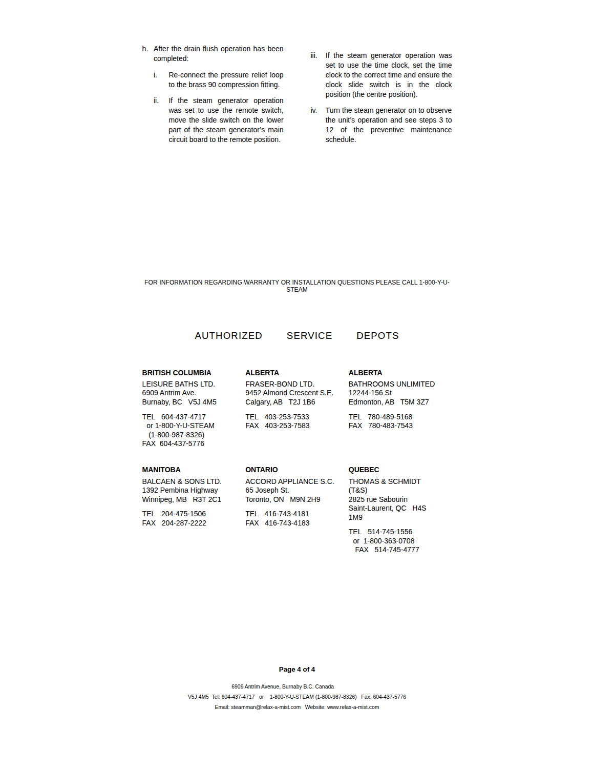h. After the drain flush operation has been completed:
i. Re-connect the pressure relief loop to the brass 90 compression fitting.
ii. If the steam generator operation was set to use the remote switch, move the slide switch on the lower part of the steam generator’s main circuit board to the remote position.
iii. If the steam generator operation was set to use the time clock, set the time clock to the correct time and ensure the clock slide switch is in the clock position (the centre position).
iv. Turn the steam generator on to observe the unit’s operation and see steps 3 to 12 of the preventive maintenance schedule.
FOR INFORMATION REGARDING WARRANTY OR INSTALLATION QUESTIONS PLEASE CALL 1-800-Y-U-STEAM
AUTHORIZED SERVICE DEPOTS
| BRITISH COLUMBIA LEISURE BATHS LTD. 6909 Antrim Ave. Burnaby, BC V5J 4M5 TEL 604-437-4717 or 1-800-Y-U-STEAM (1-800-987-8326) FAX 604-437-5776 | ALBERTA FRASER-BOND LTD. 9452 Almond Crescent S.E. Calgary, AB T2J 1B6 TEL 403-253-7533 FAX 403-253-7583 | ALBERTA BATHROOMS UNLIMITED 12244-156 St Edmonton, AB T5M 3Z7 TEL 780-489-5168 FAX 780-483-7543 |
| MANITOBA BALCAEN & SONS LTD. 1392 Pembina Highway Winnipeg, MB R3T 2C1 TEL 204-475-1506 FAX 204-287-2222 | ONTARIO ACCORD APPLIANCE S.C. 65 Joseph St. Toronto, ON M9N 2H9 TEL 416-743-4181 FAX 416-743-4183 | QUEBEC THOMAS & SCHMIDT (T&S) 2825 rue Sabourin Saint-Laurent, QC H4S 1M9 TEL 514-745-1556 or 1-800-363-0708 FAX 514-745-4777 |
Page 4 of 4
6909 Antrim Avenue, Burnaby B.C. Canada V5J 4M5 Tel: 604-437-4717 or 1-800-Y-U-STEAM (1-800-987-8326) Fax: 604-437-5776
Email: steamman@relax-a-mist.com Website: www.relax-a-mist.com